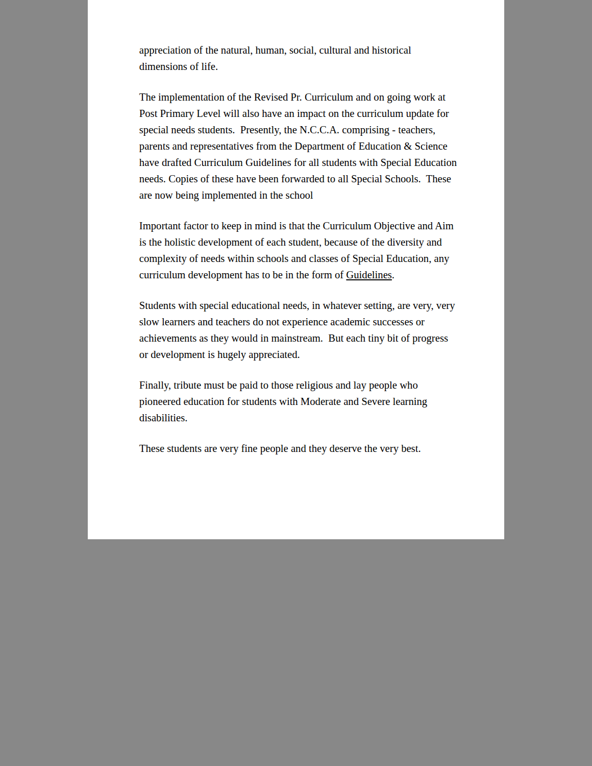appreciation of the natural, human, social, cultural and historical dimensions of life.
The implementation of the Revised Pr. Curriculum and on going work at Post Primary Level will also have an impact on the curriculum update for special needs students. Presently, the N.C.C.A. comprising - teachers, parents and representatives from the Department of Education & Science have drafted Curriculum Guidelines for all students with Special Education needs. Copies of these have been forwarded to all Special Schools. These are now being implemented in the school
Important factor to keep in mind is that the Curriculum Objective and Aim is the holistic development of each student, because of the diversity and complexity of needs within schools and classes of Special Education, any curriculum development has to be in the form of Guidelines.
Students with special educational needs, in whatever setting, are very, very slow learners and teachers do not experience academic successes or achievements as they would in mainstream. But each tiny bit of progress or development is hugely appreciated.
Finally, tribute must be paid to those religious and lay people who pioneered education for students with Moderate and Severe learning disabilities.
These students are very fine people and they deserve the very best.